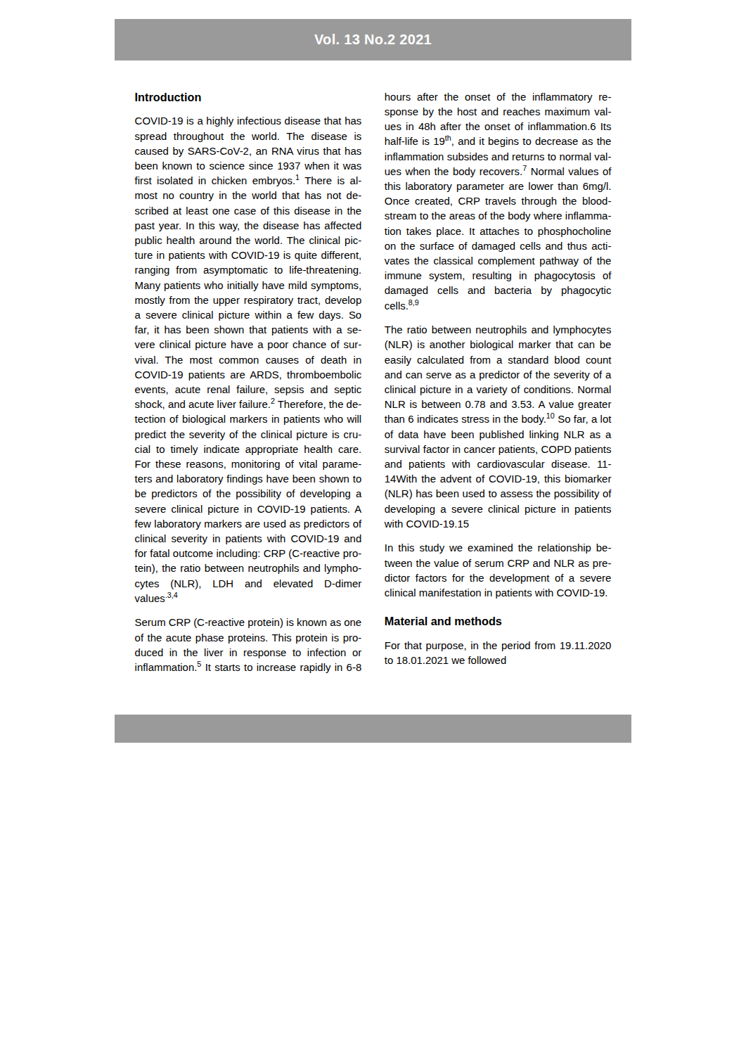Vol. 13 No.2 2021
Introduction
COVID-19 is a highly infectious disease that has spread throughout the world. The disease is caused by SARS-CoV-2, an RNA virus that has been known to science since 1937 when it was first isolated in chicken embryos.1 There is almost no country in the world that has not described at least one case of this disease in the past year. In this way, the disease has affected public health around the world. The clinical picture in patients with COVID-19 is quite different, ranging from asymptomatic to life-threatening. Many patients who initially have mild symptoms, mostly from the upper respiratory tract, develop a severe clinical picture within a few days. So far, it has been shown that patients with a severe clinical picture have a poor chance of survival. The most common causes of death in COVID-19 patients are ARDS, thromboembolic events, acute renal failure, sepsis and septic shock, and acute liver failure.2 Therefore, the detection of biological markers in patients who will predict the severity of the clinical picture is crucial to timely indicate appropriate health care. For these reasons, monitoring of vital parameters and laboratory findings have been shown to be predictors of the possibility of developing a severe clinical picture in COVID-19 patients. A few laboratory markers are used as predictors of clinical severity in patients with COVID-19 and for fatal outcome including: CRP (C-reactive protein), the ratio between neutrophils and lymphocytes (NLR), LDH and elevated D-dimer values.3,4
Serum CRP (C-reactive protein) is known as one of the acute phase proteins. This protein is produced in the liver in response to infection or inflammation.5 It starts to increase rapidly in 6-8 hours after the onset of the inflammatory response by the host and reaches maximum values in 48h after the onset of inflammation.6 Its half-life is 19th, and it begins to decrease as the inflammation subsides and returns to normal values when the body recovers.7 Normal values of this laboratory parameter are lower than 6mg/l. Once created, CRP travels through the bloodstream to the areas of the body where inflammation takes place. It attaches to phosphocholine on the surface of damaged cells and thus activates the classical complement pathway of the immune system, resulting in phagocytosis of damaged cells and bacteria by phagocytic cells.8,9
The ratio between neutrophils and lymphocytes (NLR) is another biological marker that can be easily calculated from a standard blood count and can serve as a predictor of the severity of a clinical picture in a variety of conditions. Normal NLR is between 0.78 and 3.53. A value greater than 6 indicates stress in the body.10 So far, a lot of data have been published linking NLR as a survival factor in cancer patients, COPD patients and patients with cardiovascular disease. 11-14With the advent of COVID-19, this biomarker (NLR) has been used to assess the possibility of developing a severe clinical picture in patients with COVID-19.15
In this study we examined the relationship between the value of serum CRP and NLR as predictor factors for the development of a severe clinical manifestation in patients with COVID-19.
Material and methods
For that purpose, in the period from 19.11.2020 to 18.01.2021 we followed
2